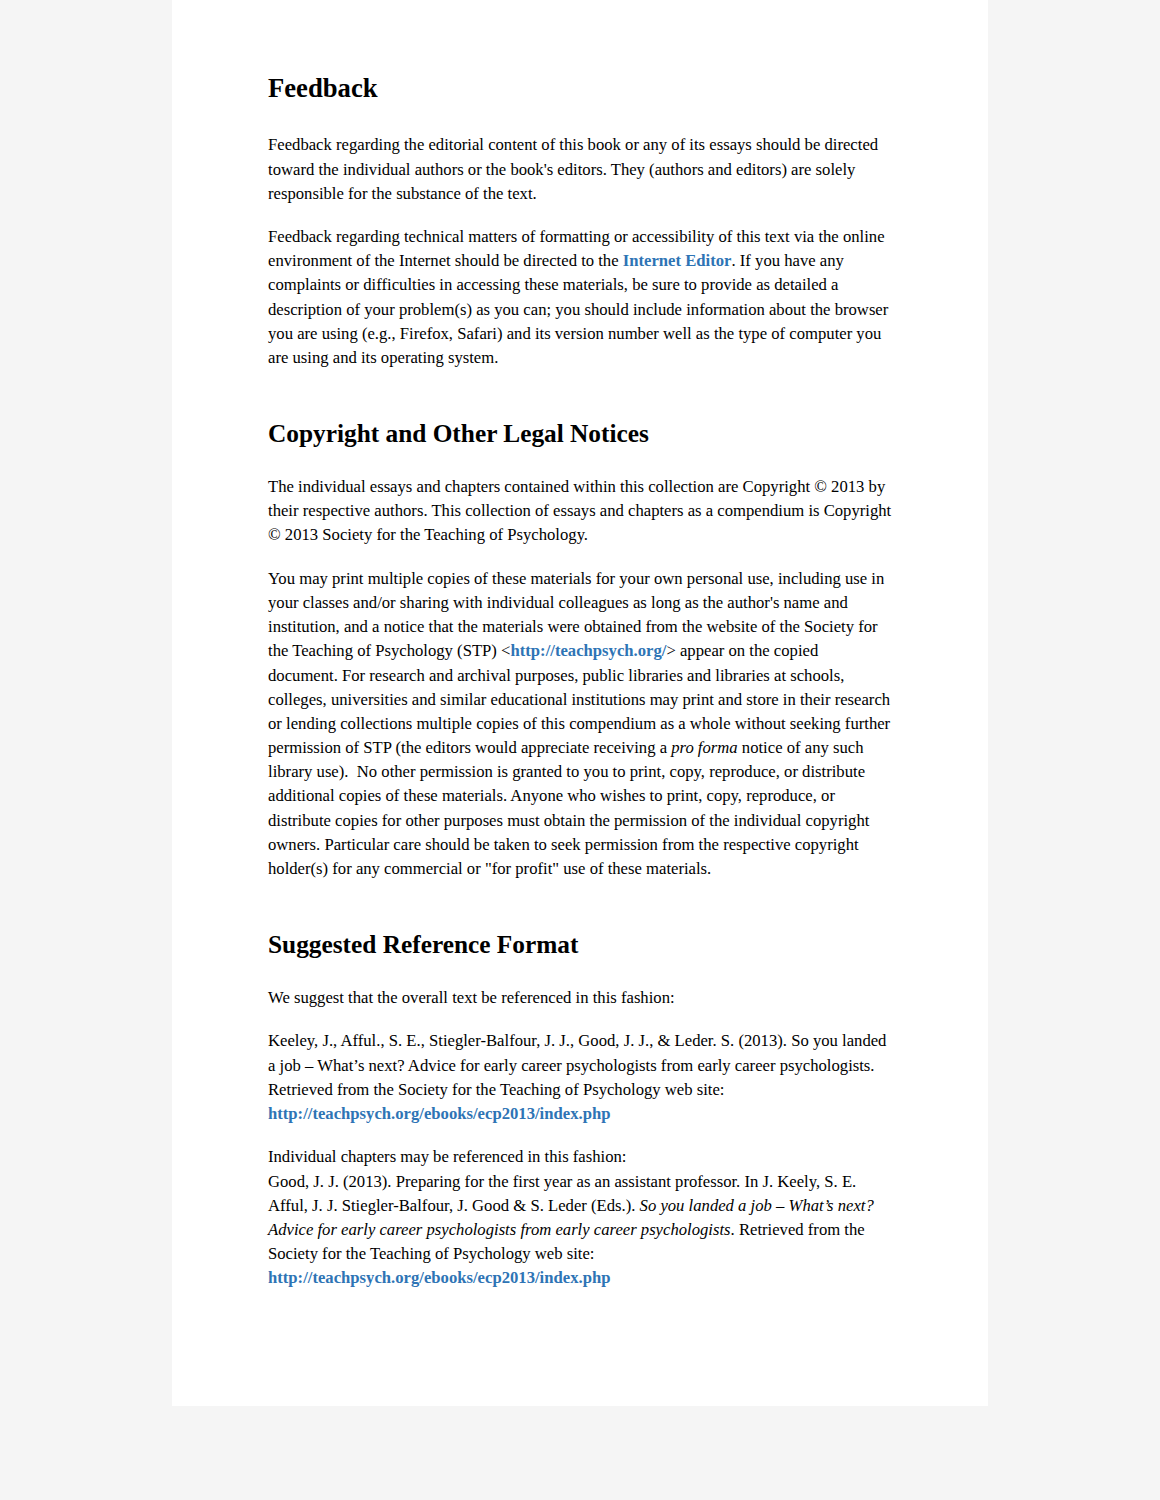Feedback
Feedback regarding the editorial content of this book or any of its essays should be directed toward the individual authors or the book's editors. They (authors and editors) are solely responsible for the substance of the text.
Feedback regarding technical matters of formatting or accessibility of this text via the online environment of the Internet should be directed to the Internet Editor. If you have any complaints or difficulties in accessing these materials, be sure to provide as detailed a description of your problem(s) as you can; you should include information about the browser you are using (e.g., Firefox, Safari) and its version number well as the type of computer you are using and its operating system.
Copyright and Other Legal Notices
The individual essays and chapters contained within this collection are Copyright © 2013 by their respective authors. This collection of essays and chapters as a compendium is Copyright © 2013 Society for the Teaching of Psychology.
You may print multiple copies of these materials for your own personal use, including use in your classes and/or sharing with individual colleagues as long as the author's name and institution, and a notice that the materials were obtained from the website of the Society for the Teaching of Psychology (STP) <http://teachpsych.org/> appear on the copied document. For research and archival purposes, public libraries and libraries at schools, colleges, universities and similar educational institutions may print and store in their research or lending collections multiple copies of this compendium as a whole without seeking further permission of STP (the editors would appreciate receiving a pro forma notice of any such library use). No other permission is granted to you to print, copy, reproduce, or distribute additional copies of these materials. Anyone who wishes to print, copy, reproduce, or distribute copies for other purposes must obtain the permission of the individual copyright owners. Particular care should be taken to seek permission from the respective copyright holder(s) for any commercial or "for profit" use of these materials.
Suggested Reference Format
We suggest that the overall text be referenced in this fashion:
Keeley, J., Afful., S. E., Stiegler-Balfour, J. J., Good, J. J., & Leder. S. (2013). So you landed a job – What’s next? Advice for early career psychologists from early career psychologists. Retrieved from the Society for the Teaching of Psychology web site: http://teachpsych.org/ebooks/ecp2013/index.php
Individual chapters may be referenced in this fashion:
Good, J. J. (2013). Preparing for the first year as an assistant professor. In J. Keely, S. E. Afful, J. J. Stiegler-Balfour, J. Good & S. Leder (Eds.). So you landed a job – What’s next? Advice for early career psychologists from early career psychologists. Retrieved from the Society for the Teaching of Psychology web site: http://teachpsych.org/ebooks/ecp2013/index.php